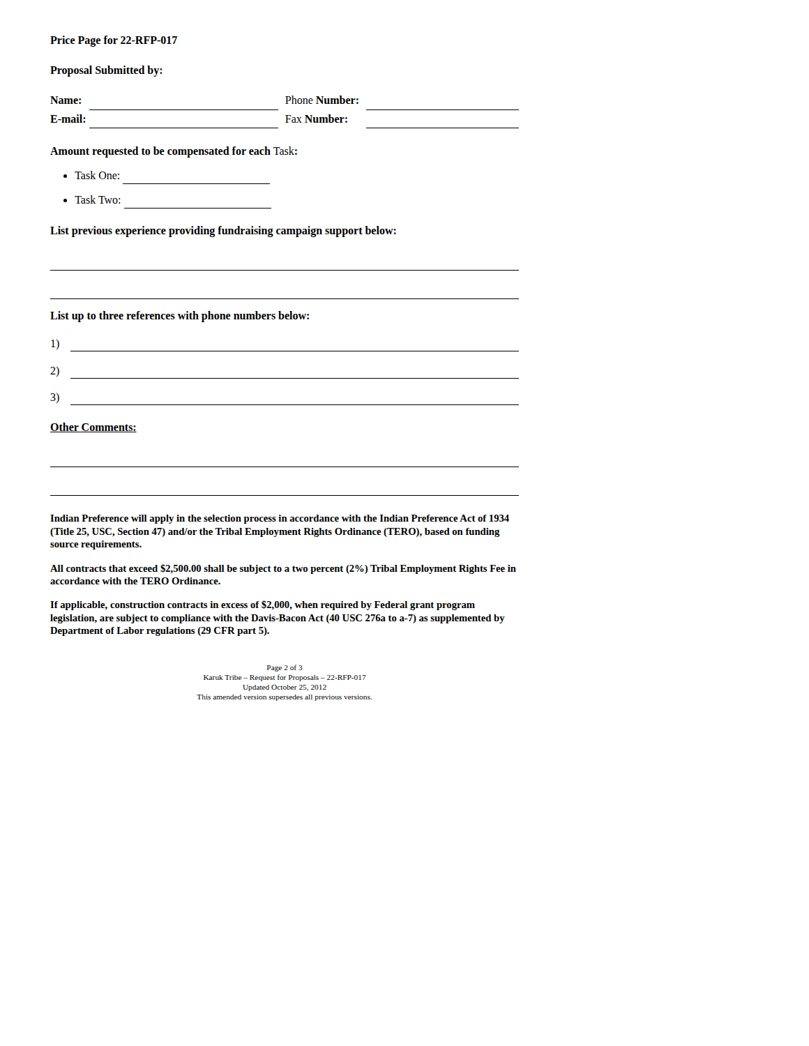Price Page for 22-RFP-017
Proposal Submitted by:
| Name: | | Phone Number: | |
| E-mail: | | Fax Number: | |
Amount requested to be compensated for each Task:
Task One:
Task Two:
List previous experience providing fundraising campaign support below:
List up to three references with phone numbers below:
Other Comments:
Indian Preference will apply in the selection process in accordance with the Indian Preference Act of 1934 (Title 25, USC, Section 47) and/or the Tribal Employment Rights Ordinance (TERO), based on funding source requirements.
All contracts that exceed $2,500.00 shall be subject to a two percent (2%) Tribal Employment Rights Fee in accordance with the TERO Ordinance.
If applicable, construction contracts in excess of $2,000, when required by Federal grant program legislation, are subject to compliance with the Davis-Bacon Act (40 USC 276a to a-7) as supplemented by Department of Labor regulations (29 CFR part 5).
Page 2 of 3
Karuk Tribe – Request for Proposals – 22-RFP-017
Updated October 25, 2012
This amended version supersedes all previous versions.